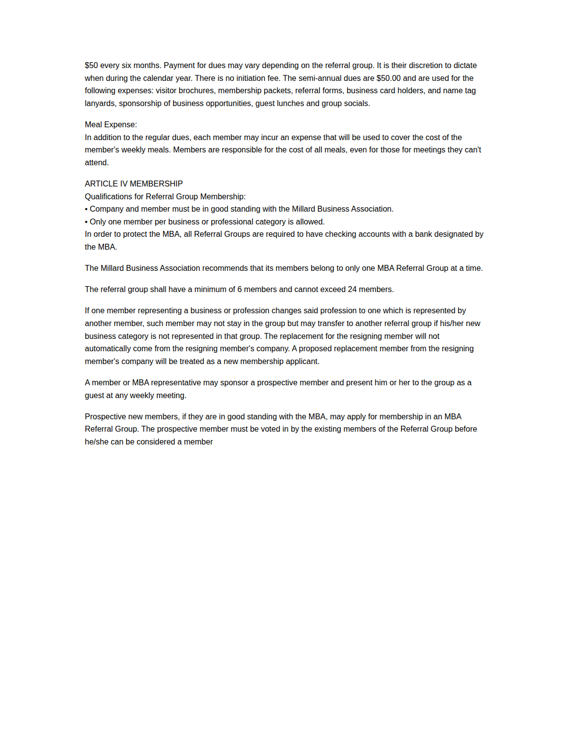$50 every six months. Payment for dues may vary depending on the referral group. It is their discretion to dictate when during the calendar year. There is no initiation fee. The semi-annual dues are $50.00 and are used for the following expenses: visitor brochures, membership packets, referral forms, business card holders, and name tag lanyards, sponsorship of business opportunities, guest lunches and group socials.
Meal Expense:
In addition to the regular dues, each member may incur an expense that will be used to cover the cost of the member's weekly meals. Members are responsible for the cost of all meals, even for those for meetings they can't attend.
ARTICLE IV MEMBERSHIP
Qualifications for Referral Group Membership:
• Company and member must be in good standing with the Millard Business Association.
• Only one member per business or professional category is allowed.
In order to protect the MBA, all Referral Groups are required to have checking accounts with a bank designated by the MBA.
The Millard Business Association recommends that its members belong to only one MBA Referral Group at a time.
The referral group shall have a minimum of 6 members and cannot exceed 24 members.
If one member representing a business or profession changes said profession to one which is represented by another member, such member may not stay in the group but may transfer to another referral group if his/her new business category is not represented in that group. The replacement for the resigning member will not automatically come from the resigning member's company. A proposed replacement member from the resigning member's company will be treated as a new membership applicant.
A member or MBA representative may sponsor a prospective member and present him or her to the group as a guest at any weekly meeting.
Prospective new members, if they are in good standing with the MBA, may apply for membership in an MBA Referral Group. The prospective member must be voted in by the existing members of the Referral Group before he/she can be considered a member